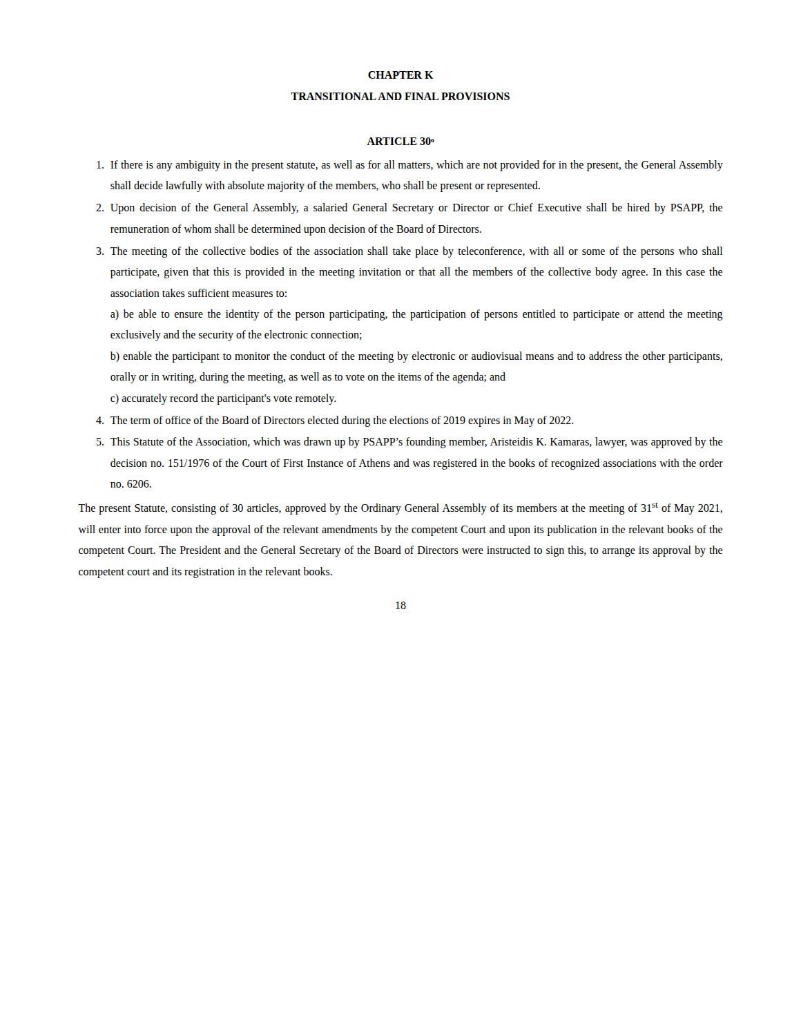CHAPTER K
TRANSITIONAL AND FINAL PROVISIONS
ARTICLE 30ᵒ
If there is any ambiguity in the present statute, as well as for all matters, which are not provided for in the present, the General Assembly shall decide lawfully with absolute majority of the members, who shall be present or represented.
Upon decision of the General Assembly, a salaried General Secretary or Director or Chief Executive shall be hired by PSAPP, the remuneration of whom shall be determined upon decision of the Board of Directors.
The meeting of the collective bodies of the association shall take place by teleconference, with all or some of the persons who shall participate, given that this is provided in the meeting invitation or that all the members of the collective body agree. In this case the association takes sufficient measures to:
a) be able to ensure the identity of the person participating, the participation of persons entitled to participate or attend the meeting exclusively and the security of the electronic connection;
b) enable the participant to monitor the conduct of the meeting by electronic or audiovisual means and to address the other participants, orally or in writing, during the meeting, as well as to vote on the items of the agenda; and
c) accurately record the participant's vote remotely.
The term of office of the Board of Directors elected during the elections of 2019 expires in May of 2022.
This Statute of the Association, which was drawn up by PSAPP’s founding member, Aristeidis K. Kamaras, lawyer, was approved by the decision no. 151/1976 of the Court of First Instance of Athens and was registered in the books of recognized associations with the order no. 6206.
The present Statute, consisting of 30 articles, approved by the Ordinary General Assembly of its members at the meeting of 31st of May 2021, will enter into force upon the approval of the relevant amendments by the competent Court and upon its publication in the relevant books of the competent Court. The President and the General Secretary of the Board of Directors were instructed to sign this, to arrange its approval by the competent court and its registration in the relevant books.
18